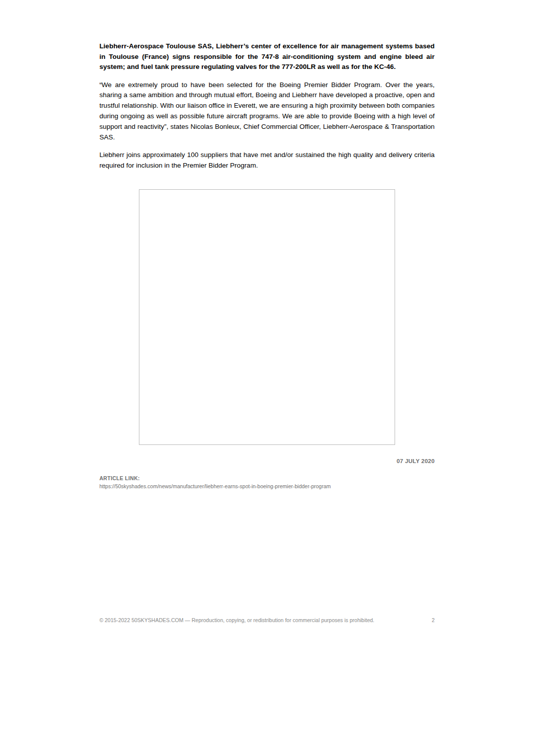Liebherr-Aerospace Toulouse SAS, Liebherr’s center of excellence for air management systems based in Toulouse (France) signs responsible for the 747-8 air-conditioning system and engine bleed air system; and fuel tank pressure regulating valves for the 777-200LR as well as for the KC-46.
“We are extremely proud to have been selected for the Boeing Premier Bidder Program. Over the years, sharing a same ambition and through mutual effort, Boeing and Liebherr have developed a proactive, open and trustful relationship. With our liaison office in Everett, we are ensuring a high proximity between both companies during ongoing as well as possible future aircraft programs. We are able to provide Boeing with a high level of support and reactivity”, states Nicolas Bonleux, Chief Commercial Officer, Liebherr-Aerospace & Transportation SAS.
Liebherr joins approximately 100 suppliers that have met and/or sustained the high quality and delivery criteria required for inclusion in the Premier Bidder Program.
07 JULY 2020
ARTICLE LINK:
https://50skyshades.com/news/manufacturer/liebherr-earns-spot-in-boeing-premier-bidder-program
© 2015-2022 50SKYSHADES.COM — Reproduction, copying, or redistribution for commercial purposes is prohibited.
2